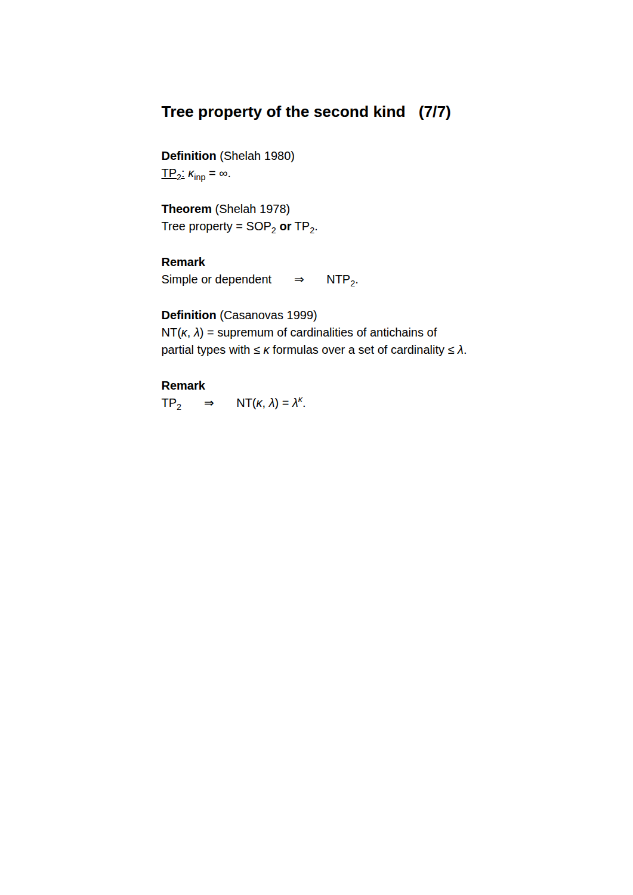Tree property of the second kind (7/7)
Definition (Shelah 1980)
TP2: κinp = ∞.
Theorem (Shelah 1978)
Tree property = SOP2 or TP2.
Remark
Simple or dependent ⇒ NTP2.
Definition (Casanovas 1999)
NT(κ, λ) = supremum of cardinalities of antichains of partial types with ≤ κ formulas over a set of cardinality ≤ λ.
Remark
TP2 ⇒ NT(κ, λ) = λκ.